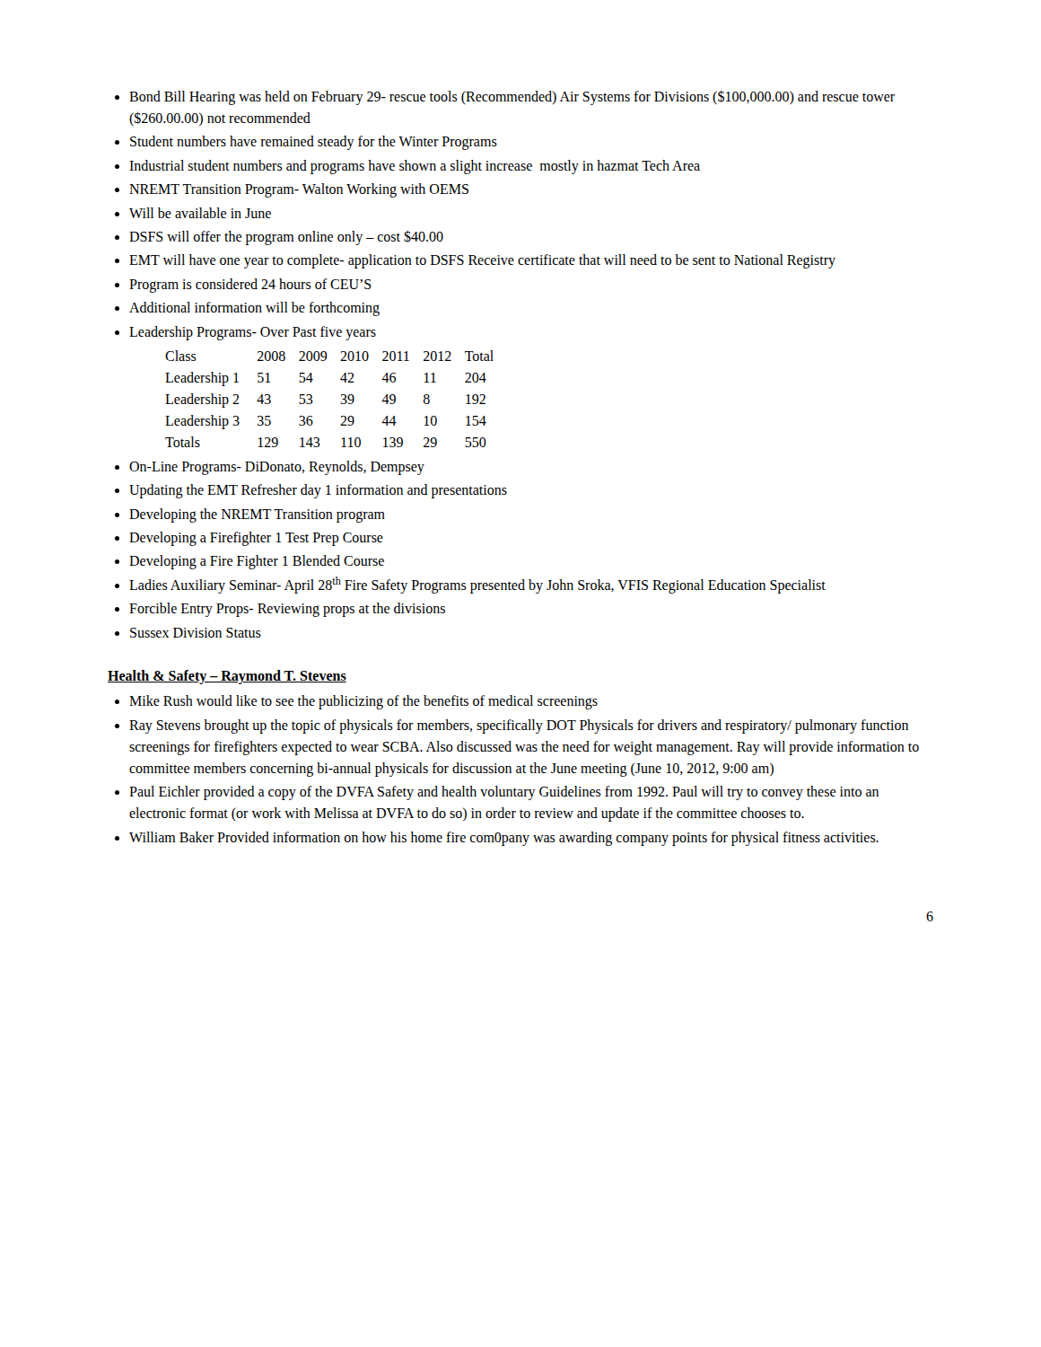Bond Bill Hearing was held on February 29- rescue tools (Recommended) Air Systems for Divisions ($100,000.00) and rescue tower ($260.00.00) not recommended
Student numbers have remained steady for the Winter Programs
Industrial student numbers and programs have shown a slight increase mostly in hazmat Tech Area
NREMT Transition Program- Walton Working with OEMS
Will be available in June
DSFS will offer the program online only – cost $40.00
EMT will have one year to complete- application to DSFS Receive certificate that will need to be sent to National Registry
Program is considered 24 hours of CEU’S
Additional information will be forthcoming
Leadership Programs- Over Past five years
| Class | 2008 | 2009 | 2010 | 2011 | 2012 | Total |
| Leadership 1 | 51 | 54 | 42 | 46 | 11 | 204 |
| Leadership 2 | 43 | 53 | 39 | 49 | 8 | 192 |
| Leadership 3 | 35 | 36 | 29 | 44 | 10 | 154 |
| Totals | 129 | 143 | 110 | 139 | 29 | 550 |
On-Line Programs- DiDonato, Reynolds, Dempsey
Updating the EMT Refresher day 1 information and presentations
Developing the NREMT Transition program
Developing a Firefighter 1 Test Prep Course
Developing a Fire Fighter 1 Blended Course
Ladies Auxiliary Seminar- April 28th Fire Safety Programs presented by John Sroka, VFIS Regional Education Specialist
Forcible Entry Props- Reviewing props at the divisions
Sussex Division Status
Health & Safety – Raymond T. Stevens
Mike Rush would like to see the publicizing of the benefits of medical screenings
Ray Stevens brought up the topic of physicals for members, specifically DOT Physicals for drivers and respiratory/ pulmonary function screenings for firefighters expected to wear SCBA. Also discussed was the need for weight management. Ray will provide information to committee members concerning bi-annual physicals for discussion at the June meeting (June 10, 2012, 9:00 am)
Paul Eichler provided a copy of the DVFA Safety and health voluntary Guidelines from 1992. Paul will try to convey these into an electronic format (or work with Melissa at DVFA to do so) in order to review and update if the committee chooses to.
William Baker Provided information on how his home fire com0pany was awarding company points for physical fitness activities.
6